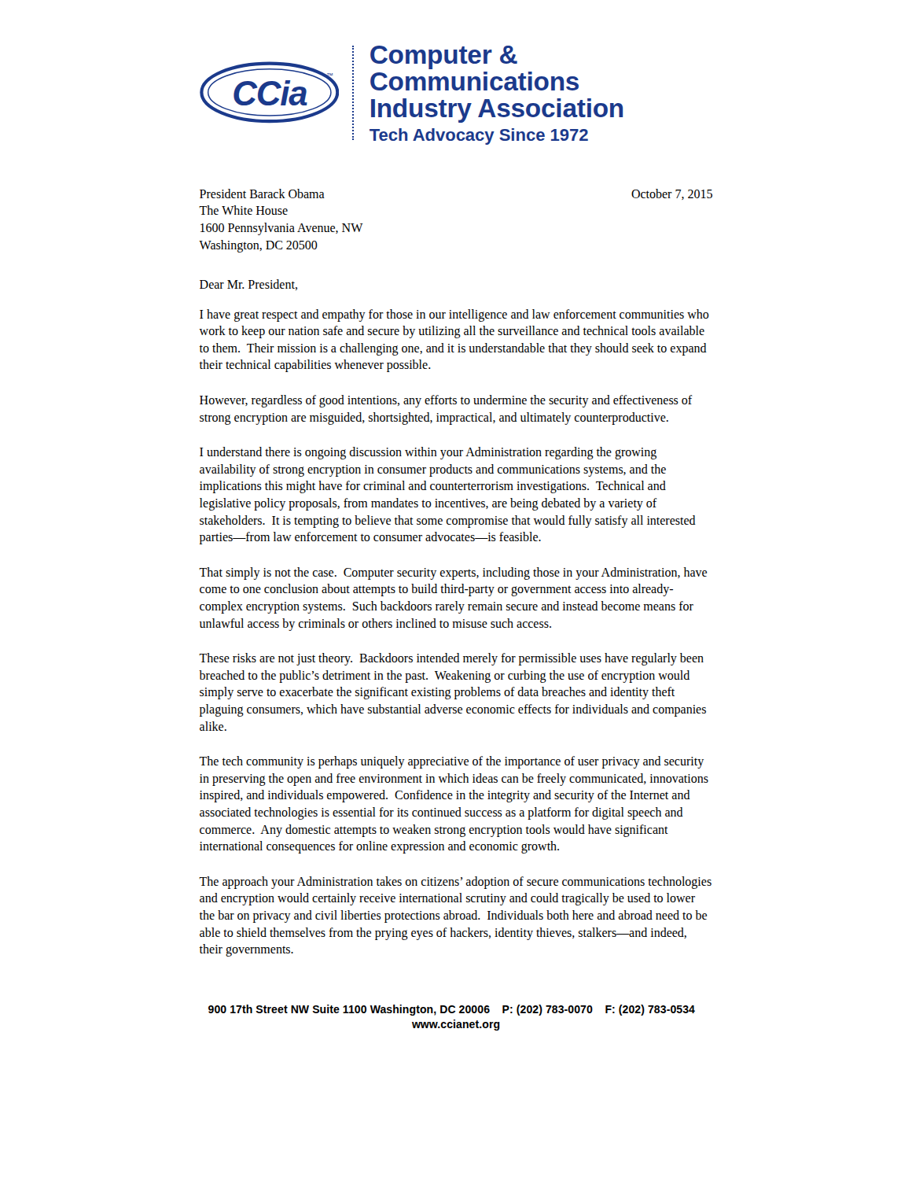CCia ™
Computer & Communications Industry Association Tech Advocacy Since 1972
President Barack Obama The White House 1600 Pennsylvania Avenue, NW Washington, DC 20500
October 7, 2015
Dear Mr. President,
I have great respect and empathy for those in our intelligence and law enforcement communities who work to keep our nation safe and secure by utilizing all the surveillance and technical tools available to them. Their mission is a challenging one, and it is understandable that they should seek to expand their technical capabilities whenever possible.
However, regardless of good intentions, any efforts to undermine the security and effectiveness of strong encryption are misguided, shortsighted, impractical, and ultimately counterproductive.
I understand there is ongoing discussion within your Administration regarding the growing availability of strong encryption in consumer products and communications systems, and the implications this might have for criminal and counterterrorism investigations. Technical and legislative policy proposals, from mandates to incentives, are being debated by a variety of stakeholders. It is tempting to believe that some compromise that would fully satisfy all interested parties—from law enforcement to consumer advocates—is feasible.
That simply is not the case. Computer security experts, including those in your Administration, have come to one conclusion about attempts to build third-party or government access into already-complex encryption systems. Such backdoors rarely remain secure and instead become means for unlawful access by criminals or others inclined to misuse such access.
These risks are not just theory. Backdoors intended merely for permissible uses have regularly been breached to the public’s detriment in the past. Weakening or curbing the use of encryption would simply serve to exacerbate the significant existing problems of data breaches and identity theft plaguing consumers, which have substantial adverse economic effects for individuals and companies alike.
The tech community is perhaps uniquely appreciative of the importance of user privacy and security in preserving the open and free environment in which ideas can be freely communicated, innovations inspired, and individuals empowered. Confidence in the integrity and security of the Internet and associated technologies is essential for its continued success as a platform for digital speech and commerce. Any domestic attempts to weaken strong encryption tools would have significant international consequences for online expression and economic growth.
The approach your Administration takes on citizens’ adoption of secure communications technologies and encryption would certainly receive international scrutiny and could tragically be used to lower the bar on privacy and civil liberties protections abroad. Individuals both here and abroad need to be able to shield themselves from the prying eyes of hackers, identity thieves, stalkers—and indeed, their governments.
900 17th Street NW Suite 1100 Washington, DC 20006 P: (202) 783-0070 F: (202) 783-0534 www.ccianet.org